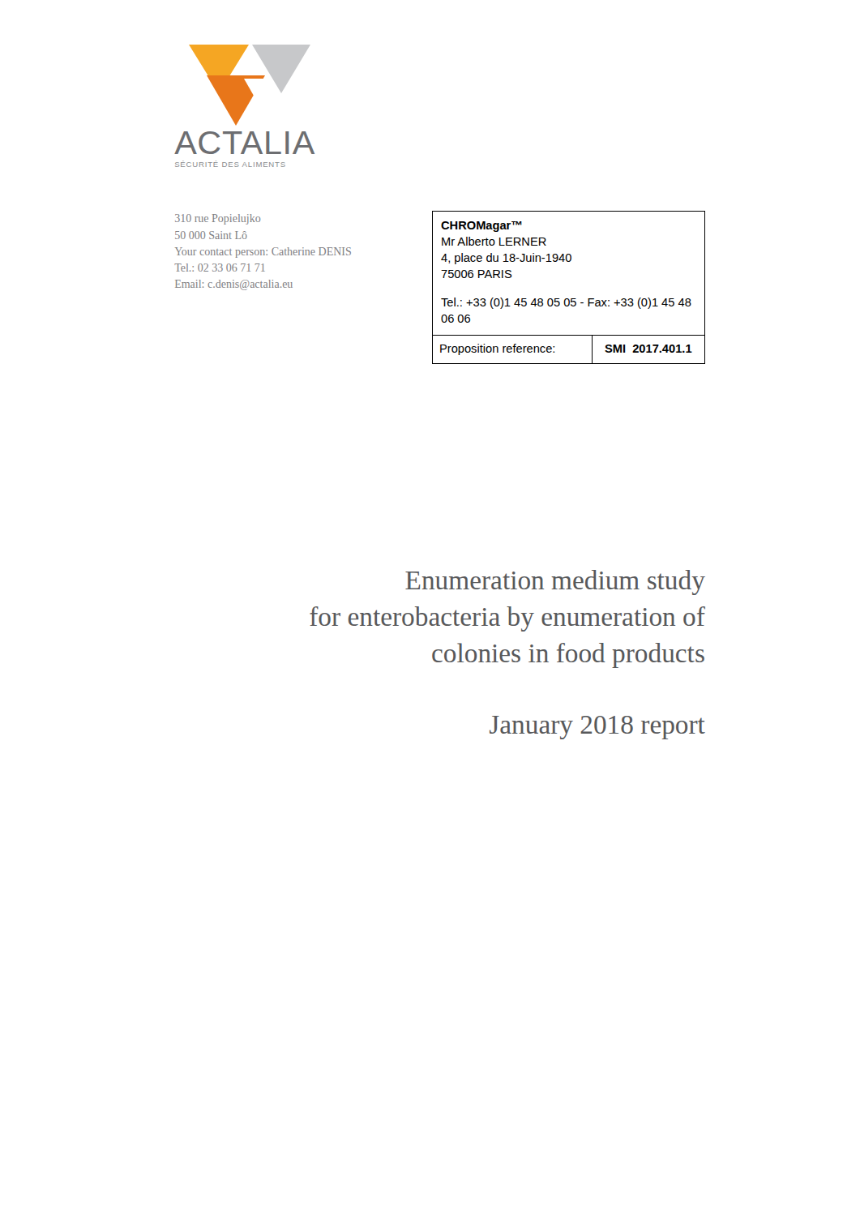ACTALIA
SÉCURITÉ DES ALIMENTS
310 rue Popielujko
50 000 Saint Lô
Your contact person: Catherine DENIS
Tel.: 02 33 06 71 71
Email: c.denis@actalia.eu
CHROMagar™
Mr Alberto LERNER
4, place du 18-Juin-1940
75006 PARIS
Tel.: +33 (0)1 45 48 05 05 - Fax: +33 (0)1 45 48 06 06
Proposition reference:
SMI 2017.401.1
Enumeration medium study
for enterobacteria by enumeration of
colonies in food products
January 2018 report